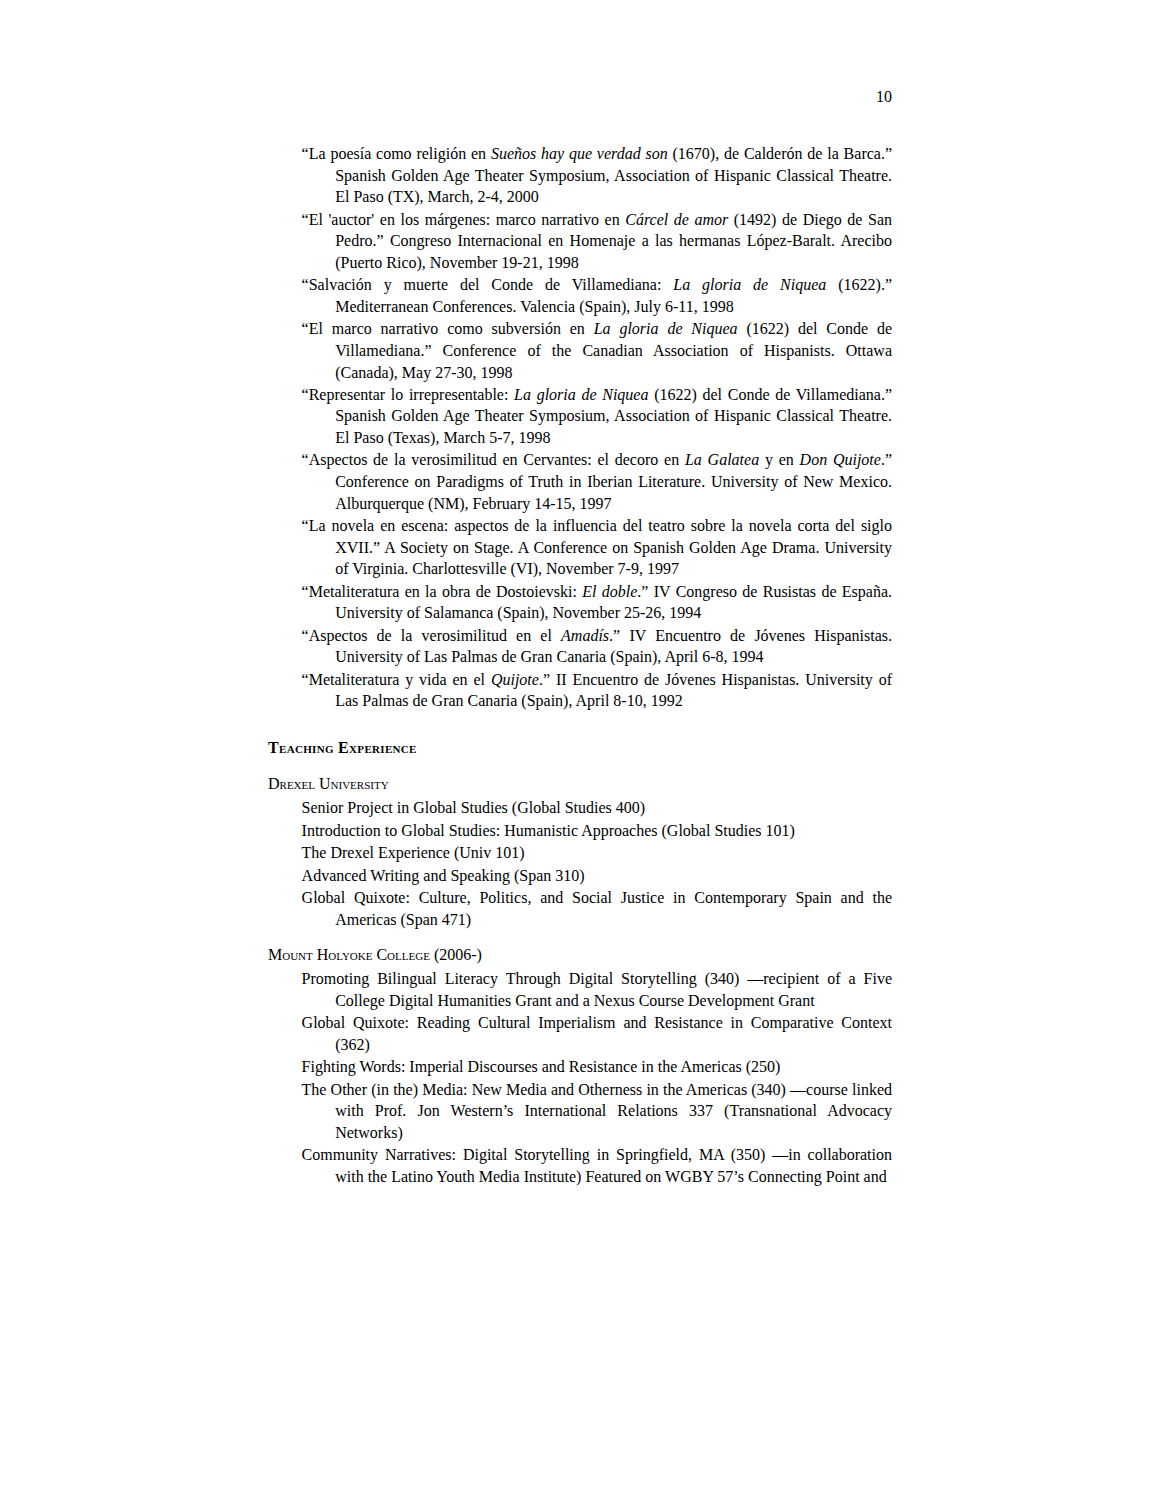10
“La poesía como religión en Sueños hay que verdad son (1670), de Calderón de la Barca.” Spanish Golden Age Theater Symposium, Association of Hispanic Classical Theatre. El Paso (TX), March, 2-4, 2000
“El 'auctor' en los márgenes: marco narrativo en Cárcel de amor (1492) de Diego de San Pedro.” Congreso Internacional en Homenaje a las hermanas López-Baralt. Arecibo (Puerto Rico), November 19-21, 1998
“Salvación y muerte del Conde de Villamediana: La gloria de Niquea (1622).” Mediterranean Conferences. Valencia (Spain), July 6-11, 1998
“El marco narrativo como subversión en La gloria de Niquea (1622) del Conde de Villamediana.” Conference of the Canadian Association of Hispanists. Ottawa (Canada), May 27-30, 1998
“Representar lo irrepresentable: La gloria de Niquea (1622) del Conde de Villamediana.” Spanish Golden Age Theater Symposium, Association of Hispanic Classical Theatre. El Paso (Texas), March 5-7, 1998
“Aspectos de la verosimilitud en Cervantes: el decoro en La Galatea y en Don Quijote.” Conference on Paradigms of Truth in Iberian Literature. University of New Mexico. Alburquerque (NM), February 14-15, 1997
“La novela en escena: aspectos de la influencia del teatro sobre la novela corta del siglo XVII.” A Society on Stage. A Conference on Spanish Golden Age Drama. University of Virginia. Charlottesville (VI), November 7-9, 1997
“Metaliteratura en la obra de Dostoievski: El doble.” IV Congreso de Rusistas de España. University of Salamanca (Spain), November 25-26, 1994
“Aspectos de la verosimilitud en el Amadís.” IV Encuentro de Jóvenes Hispanistas. University of Las Palmas de Gran Canaria (Spain), April 6-8, 1994
“Metaliteratura y vida en el Quijote.” II Encuentro de Jóvenes Hispanistas. University of Las Palmas de Gran Canaria (Spain), April 8-10, 1992
Teaching Experience
Drexel University
Senior Project in Global Studies (Global Studies 400)
Introduction to Global Studies: Humanistic Approaches (Global Studies 101)
The Drexel Experience (Univ 101)
Advanced Writing and Speaking (Span 310)
Global Quixote: Culture, Politics, and Social Justice in Contemporary Spain and the Americas (Span 471)
Mount Holyoke College (2006-)
Promoting Bilingual Literacy Through Digital Storytelling (340) —recipient of a Five College Digital Humanities Grant and a Nexus Course Development Grant
Global Quixote: Reading Cultural Imperialism and Resistance in Comparative Context (362)
Fighting Words: Imperial Discourses and Resistance in the Americas (250)
The Other (in the) Media: New Media and Otherness in the Americas (340) —course linked with Prof. Jon Western’s International Relations 337 (Transnational Advocacy Networks)
Community Narratives: Digital Storytelling in Springfield, MA (350) —in collaboration with the Latino Youth Media Institute) Featured on WGBY 57’s Connecting Point and